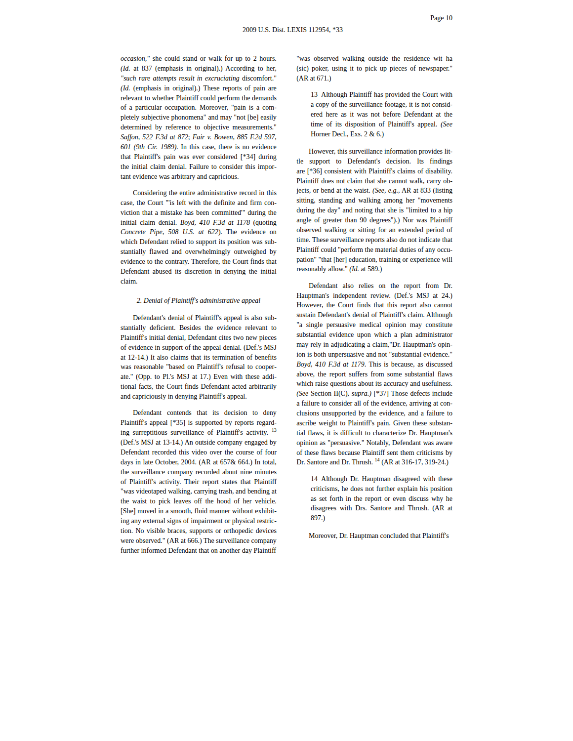Page 10
2009 U.S. Dist. LEXIS 112954, *33
occasion," she could stand or walk for up to 2 hours. (Id. at 837 (emphasis in original).) According to her, "such rare attempts result in excruciating discomfort." (Id. (emphasis in original).) These reports of pain are relevant to whether Plaintiff could perform the demands of a particular occupation. Moreover, "pain is a completely subjective phonomena" and may "not [be] easily determined by reference to objective measurements." Saffon, 522 F.3d at 872; Fair v. Bowen, 885 F.2d 597, 601 (9th Cir. 1989). In this case, there is no evidence that Plaintiff's pain was ever considered [*34] during the initial claim denial. Failure to consider this important evidence was arbitrary and capricious.
Considering the entire administrative record in this case, the Court "'is left with the definite and firm conviction that a mistake has been committed'" during the initial claim denial. Boyd, 410 F.3d at 1178 (quoting Concrete Pipe, 508 U.S. at 622). The evidence on which Defendant relied to support its position was substantially flawed and overwhelmingly outweighed by evidence to the contrary. Therefore, the Court finds that Defendant abused its discretion in denying the initial claim.
2. Denial of Plaintiff's administrative appeal
Defendant's denial of Plaintiff's appeal is also substantially deficient. Besides the evidence relevant to Plaintiff's initial denial, Defendant cites two new pieces of evidence in support of the appeal denial. (Def.'s MSJ at 12-14.) It also claims that its termination of benefits was reasonable "based on Plaintiff's refusal to cooperate." (Opp. to Pl.'s MSJ at 17.) Even with these additional facts, the Court finds Defendant acted arbitrarily and capriciously in denying Plaintiff's appeal.
Defendant contends that its decision to deny Plaintiff's appeal [*35] is supported by reports regarding surreptitious surveillance of Plaintiff's activity. 13 (Def.'s MSJ at 13-14.) An outside company engaged by Defendant recorded this video over the course of four days in late October, 2004. (AR at 657& 664.) In total, the surveillance company recorded about nine minutes of Plaintiff's activity. Their report states that Plaintiff "was videotaped walking, carrying trash, and bending at the waist to pick leaves off the hood of her vehicle. [She] moved in a smooth, fluid manner without exhibiting any external signs of impairment or physical restriction. No visible braces, supports or orthopedic devices were observed." (AR at 666.) The surveillance company further informed Defendant that on another day Plaintiff
"was observed walking outside the residence wit ha (sic) poker, using it to pick up pieces of newspaper." (AR at 671.)
13 Although Plaintiff has provided the Court with a copy of the surveillance footage, it is not considered here as it was not before Defendant at the time of its disposition of Plaintiff's appeal. (See Horner Decl., Exs. 2 & 6.)
However, this surveillance information provides little support to Defendant's decision. Its findings are [*36] consistent with Plaintiff's claims of disability. Plaintiff does not claim that she cannot walk, carry objects, or bend at the waist. (See, e.g., AR at 833 (listing sitting, standing and walking among her "movements during the day" and noting that she is "limited to a hip angle of greater than 90 degrees").) Nor was Plaintiff observed walking or sitting for an extended period of time. These surveillance reports also do not indicate that Plaintiff could "perform the material duties of any occupation" "that [her] education, training or experience will reasonably allow." (Id. at 589.)
Defendant also relies on the report from Dr. Hauptman's independent review. (Def.'s MSJ at 24.) However, the Court finds that this report also cannot sustain Defendant's denial of Plaintiff's claim. Although "a single persuasive medical opinion may constitute substantial evidence upon which a plan administrator may rely in adjudicating a claim,"Dr. Hauptman's opinion is both unpersuasive and not "substantial evidence." Boyd, 410 F.3d at 1179. This is because, as discussed above, the report suffers from some substantial flaws which raise questions about its accuracy and usefulness. (See Section II(C), supra.) [*37] Those defects include a failure to consider all of the evidence, arriving at conclusions unsupported by the evidence, and a failure to ascribe weight to Plaintiff's pain. Given these substantial flaws, it is difficult to characterize Dr. Hauptman's opinion as "persuasive." Notably, Defendant was aware of these flaws because Plaintiff sent them criticisms by Dr. Santore and Dr. Thrush. 14 (AR at 316-17, 319-24.)
14 Although Dr. Hauptman disagreed with these criticisms, he does not further explain his position as set forth in the report or even discuss why he disagrees with Drs. Santore and Thrush. (AR at 897.)
Moreover, Dr. Hauptman concluded that Plaintiff's